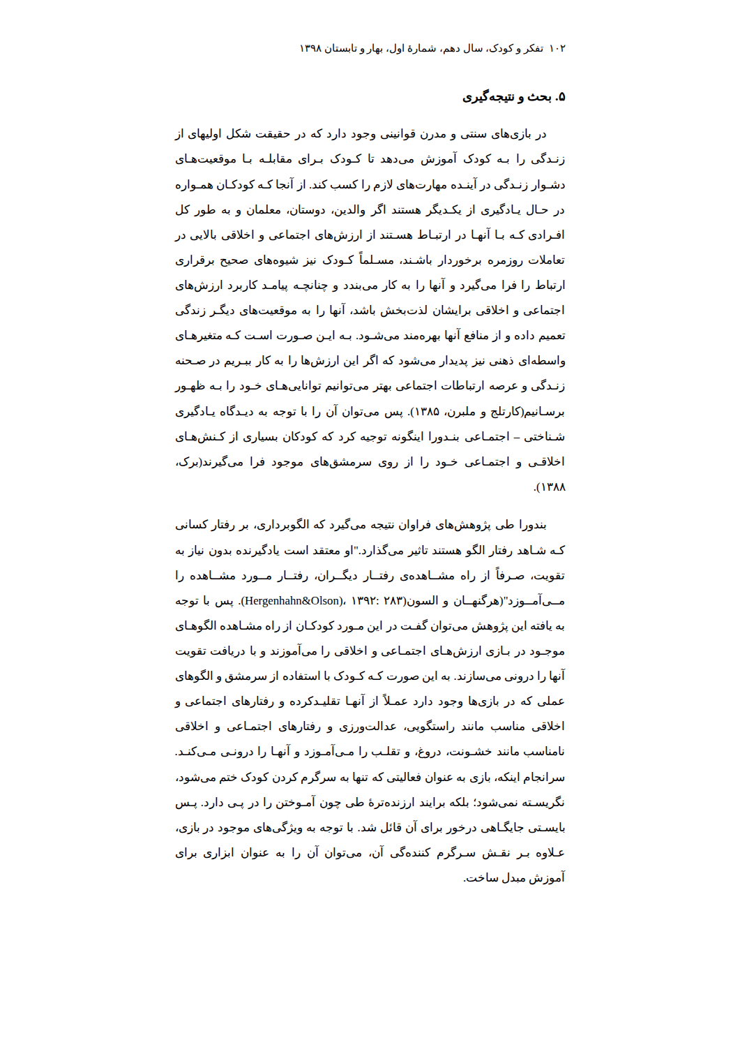۱۰۲ تفکر و کودک، سال دهم، شمارهٔ اول، بهار و تابستان ۱۳۹۸
۵. بحث و نتیجه‌گیری
در بازی‌های سنتی و مدرن قوانینی وجود دارد که در حقیقت شکل اولیهای از زنـدگی را بـه کودک آموزش می‌دهد تا کـودک بـرای مقابلـه بـا موقعیت‌هـای دشـوار زنـدگی در آینـده مهارت‌های لازم را کسب کند. از آنجا کـه کودکـان همـواره در حـال یـادگیری از یکـدیگر هستند اگر والدین، دوستان، معلمان و به طور کل افـرادی کـه بـا آنهـا در ارتبـاط هسـتند از ارزش‌های اجتماعی و اخلاقی بالایی در تعاملات روزمره برخوردار باشـند، مسـلماً کـودک نیز شیوه‌های صحیح برقراری ارتباط را فرا می‌گیرد و آنها را به کار می‌بندد و چنانچـه پیامـد کاربرد ارزش‌های اجتماعی و اخلاقی برایشان لذت‌بخش باشد، آنها را به موقعیت‌های دیگـر زندگی تعمیم داده و از منافع آنها بهره‌مند می‌شـود. بـه ایـن صـورت اسـت کـه متغیرهـای واسطه‌ای ذهنی نیز پدیدار می‌شود که اگر این ارزش‌ها را به کار ببـریم در صـحنه زنـدگی و عرصه ارتباطات اجتماعی بهتر می‌توانیم توانایی‌هـای خـود را بـه ظهـور برسـانیم(کارتلج و ملبرن، ۱۳۸۵). پس می‌توان آن را با توجه به دیـدگاه یـادگیری شـناختی – اجتمـاعی بنـدورا اینگونه توجیه کرد که کودکان بسیاری از کـنش‌هـای اخلاقـی و اجتمـاعی خـود را از روی سرمشق‌های موجود فرا می‌گیرند(برک، ۱۳۸۸).
بندورا طی پژوهش‌های فراوان نتیجه می‌گیرد که الگوبرداری، بر رفتار کسانی کـه شـاهد رفتار الگو هستند تاثیر می‌گذارد."او معتقد است یادگیرنده بدون نیاز به تقویت، صـرفاً از راه مشــاهده‌ی رفتــار دیگــران، رفتــار مــورد مشــاهده را مــی‌آمــوزد"(هرگنهــان و السون(Hergenhahn&Olson)، ۱۳۹۲: ۲۸۳). پس با توجه به یافته این پژوهش می‌توان گفـت در این مـورد کودکـان از راه مشـاهده الگوهـای موجـود در بـازی ارزش‌هـای اجتمـاعی و اخلاقی را می‌آموزند و با دریافت تقویت آنها را درونی می‌سازند. به این صورت کـه کـودک با استفاده از سرمشق و الگوهای عملی که در بازی‌ها وجود دارد عمـلاً از آنهـا تقلیـدکرده و رفتارهای اجتماعی و اخلاقی مناسب مانند راستگویی، عدالت‌ورزی و رفتارهای اجتمـاعی و اخلاقی نامناسب مانند خشـونت، دروغ، و تقلـب را مـی‌آمـوزد و آنهـا را درونـی مـی‌کنـد. سرانجام اینکه، بازی به عنوان فعالیتی که تنها به سرگرم کردن کودک ختم می‌شود، نگریسـته نمی‌شود؛ بلکه برایند ارزنده‌ترهٔ طی چون آمـوختن را در پـی دارد. پـس بایسـتی جایگـاهی درخور برای آن قائل شد. با توجه به ویژگی‌های موجود در بازی، عـلاوه بـر نقـش سـرگرم کننده‌گی آن، می‌توان آن را به عنوان ابزاری برای آموزش مبدل ساخت.